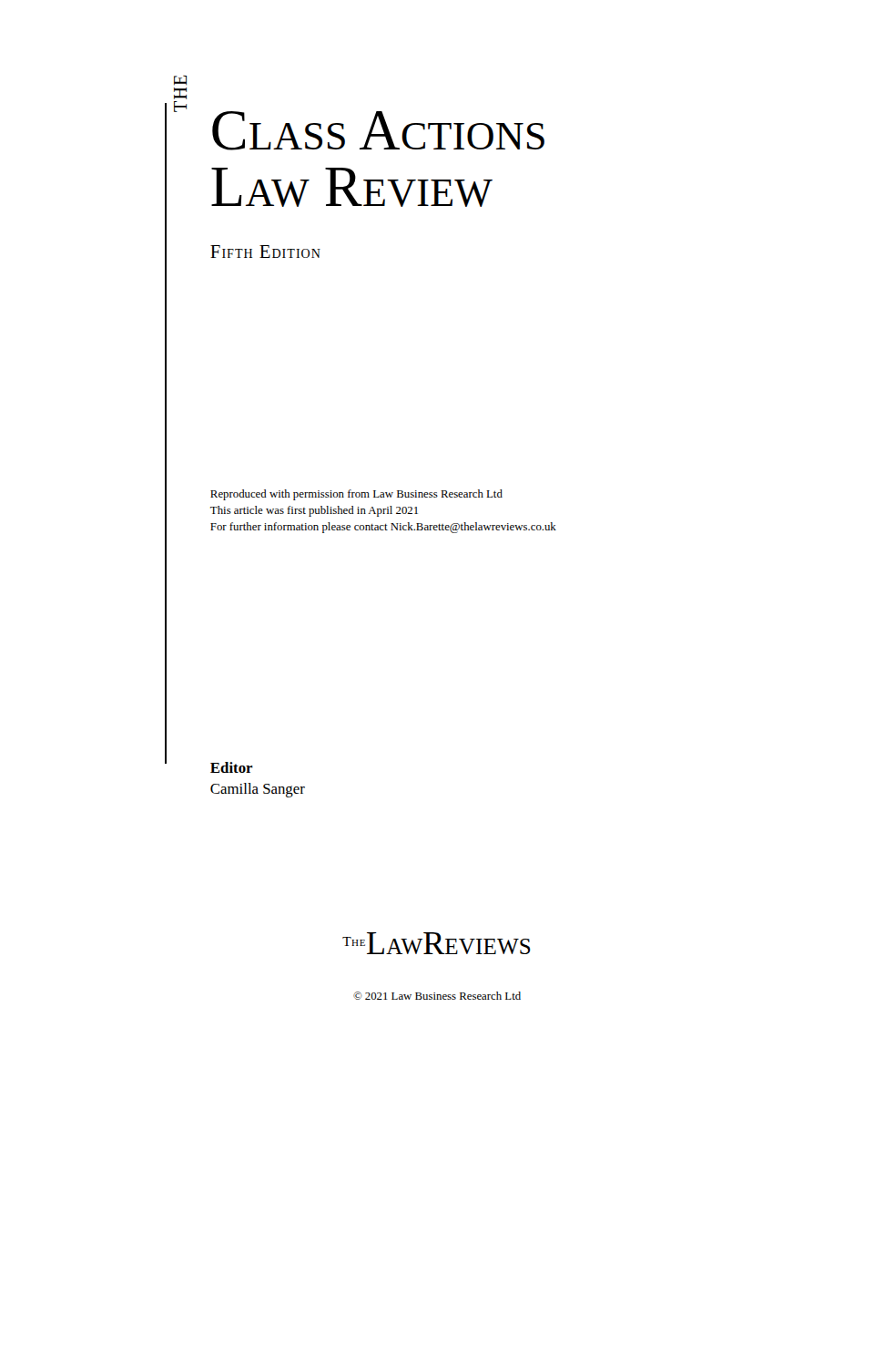The
Class Actions Law Review
Fifth Edition
Reproduced with permission from Law Business Research Ltd
This article was first published in April 2021
For further information please contact Nick.Barette@thelawreviews.co.uk
Editor Camilla Sanger
The LawReviews
© 2021 Law Business Research Ltd